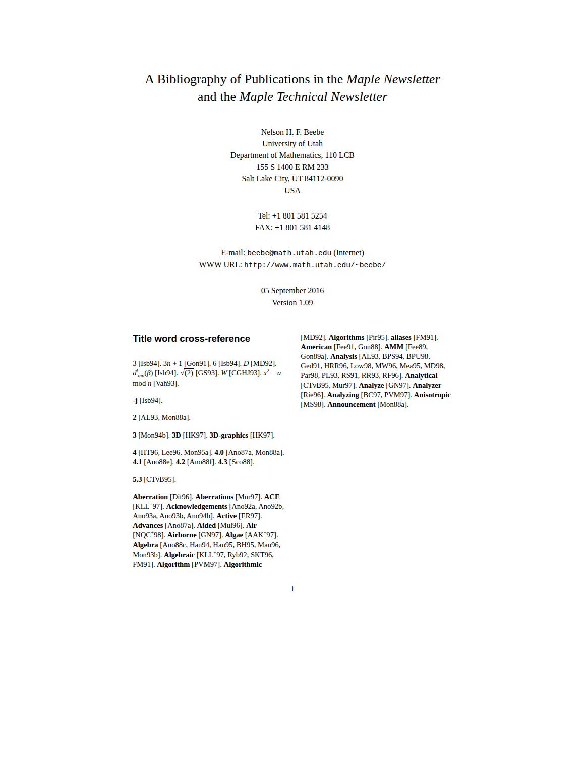A Bibliography of Publications in the Maple Newsletter
and the Maple Technical Newsletter
Nelson H. F. Beebe
University of Utah
Department of Mathematics, 110 LCB
155 S 1400 E RM 233
Salt Lake City, UT 84112-0090
USA
Tel: +1 801 581 5254
FAX: +1 801 581 4148
E-mail: beebe@math.utah.edu (Internet)
WWW URL: http://www.math.utah.edu/~beebe/
05 September 2016
Version 1.09
Title word cross-reference
3 [Isb94]. 3n + 1 [Gon91]. 6 [Isb94]. D [MD92]. dlmn(β) [Isb94]. √(2) [GS93]. W [CGHJ93]. x2 ≡ a mod n [Vah93].
-j [Isb94].
2 [AL93, Mon88a].
3 [Mon94b]. 3D [HK97]. 3D-graphics [HK97].
4 [HT96, Lee96, Mon95a]. 4.0 [Ano87a, Mon88a]. 4.1 [Ano88e]. 4.2 [Ano88f]. 4.3 [Sco88].
5.3 [CTvB95].
Aberration [Dit96]. Aberrations [Mur97]. ACE [KLL+97]. Acknowledgements [Ano92a, Ano92b, Ano93a, Ano93b, Ano94b]. Active [ER97]. Advances [Ano87a]. Aided [Mul96]. Air [NQC+98]. Airborne [GN97]. Algae [AAK+97]. Algebra [Ano88c, Hau94, Hau95, BH95, Man96, Mon93b]. Algebraic [KLL+97, Ryb92, SKT96, FM91]. Algorithm [PVM97]. Algorithmic [MD92]. Algorithms [Pir95]. aliases [FM91]. American [Fee91, Gon88]. AMM [Fee89, Gon89a]. Analysis [AL93, BPS94, BPU98, Ged91, HRR96, Low98, MW96, Mea95, MD98, Par98, PL93, RS91, RR93, RF96]. Analytical [CTvB95, Mur97]. Analyze [GN97]. Analyzer [Rie96]. Analyzing [BC97, PVM97]. Anisotropic [MS98]. Announcement [Mon88a].
1